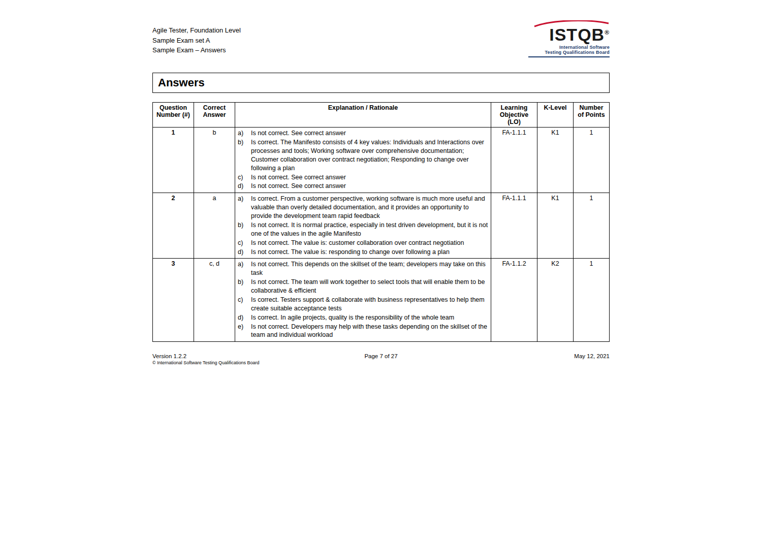Agile Tester, Foundation Level
Sample Exam set A
Sample Exam – Answers
ISTQB®
International Software
Testing Qualifications Board
Answers
| Question Number (#) | Correct Answer | Explanation / Rationale | Learning Objective (LO) | K-Level | Number of Points |
| --- | --- | --- | --- | --- | --- |
| 1 | b | a) Is not correct. See correct answer b) Is correct. The Manifesto consists of 4 key values: Individuals and Interactions over processes and tools; Working software over comprehensive documentation; Customer collaboration over contract negotiation; Responding to change over following a plan c) Is not correct. See correct answer d) Is not correct. See correct answer | FA-1.1.1 | K1 | 1 |
| 2 | a | a) Is correct. From a customer perspective, working software is much more useful and valuable than overly detailed documentation, and it provides an opportunity to provide the development team rapid feedback b) Is not correct. It is normal practice, especially in test driven development, but it is not one of the values in the agile Manifesto c) Is not correct. The value is: customer collaboration over contract negotiation d) Is not correct. The value is: responding to change over following a plan | FA-1.1.1 | K1 | 1 |
| 3 | c, d | a) Is not correct. This depends on the skillset of the team; developers may take on this task b) Is not correct. The team will work together to select tools that will enable them to be collaborative & efficient c) Is correct. Testers support & collaborate with business representatives to help them create suitable acceptance tests d) Is correct. In agile projects, quality is the responsibility of the whole team e) Is not correct. Developers may help with these tasks depending on the skillset of the team and individual workload | FA-1.1.2 | K2 | 1 |
Version 1.2.2
© International Software Testing Qualifications Board
Page 7 of 27
May 12, 2021